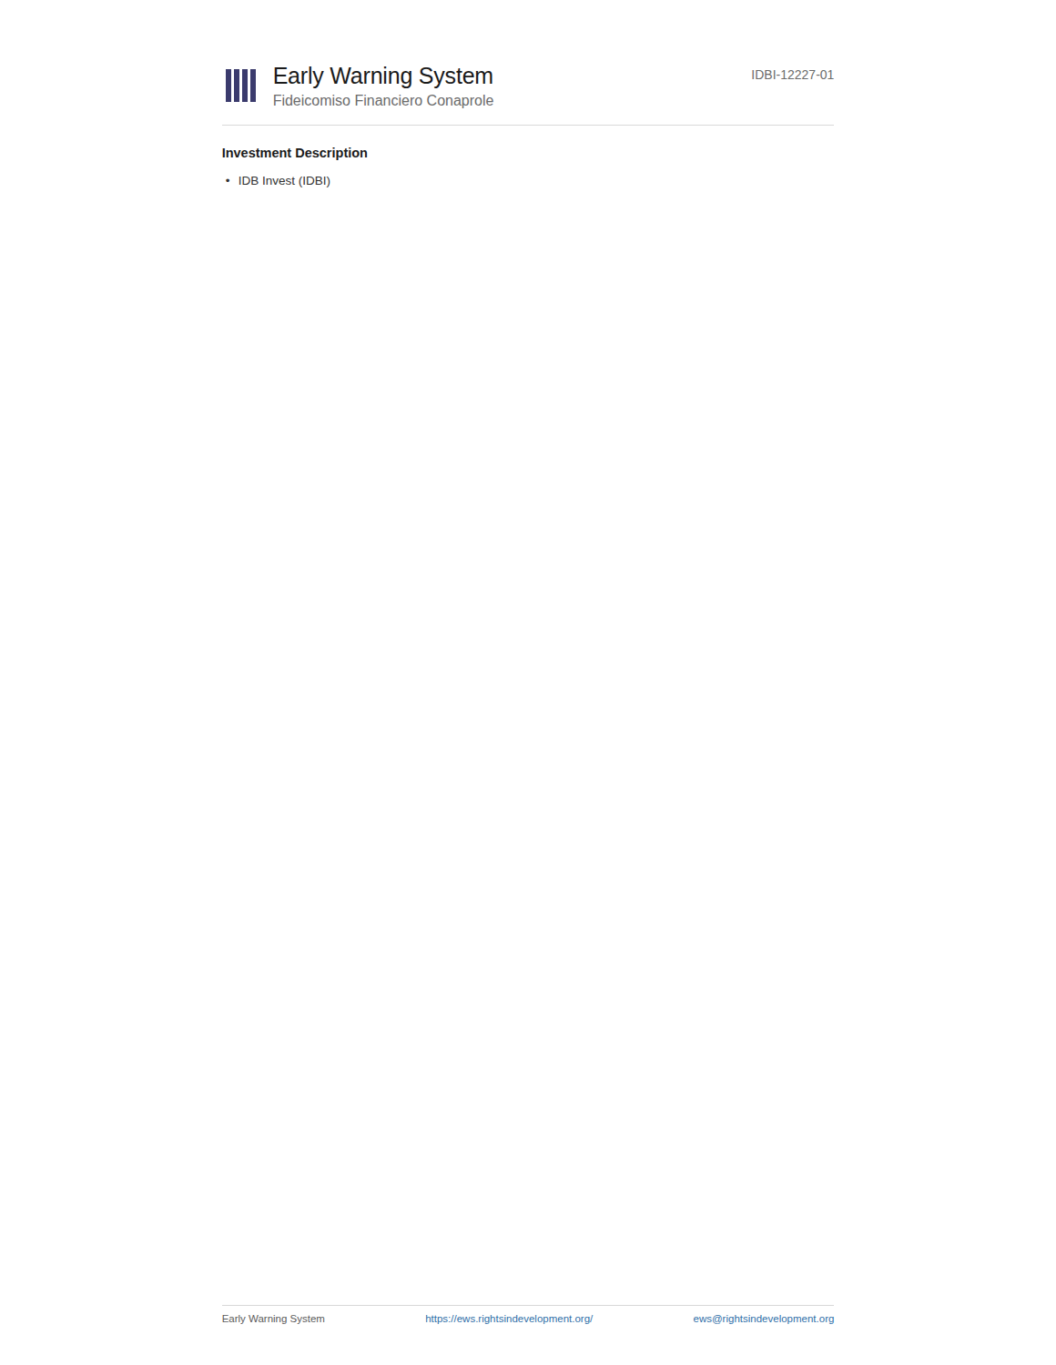Early Warning System
Fideicomiso Financiero Conaprole
IDBI-12227-01
Investment Description
IDB Invest (IDBI)
Early Warning System
https://ews.rightsindevelopment.org/
ews@rightsindevelopment.org